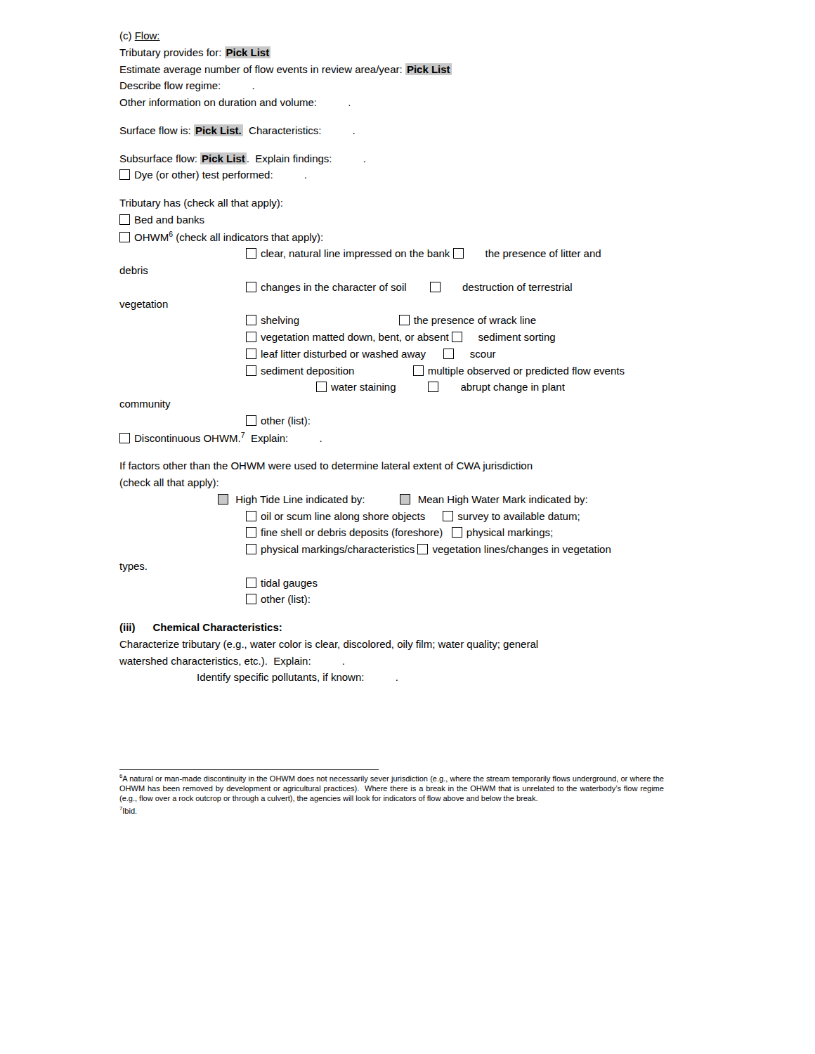(c) Flow:
Tributary provides for: Pick List
Estimate average number of flow events in review area/year: Pick List
Describe flow regime: .
Other information on duration and volume: .
Surface flow is: Pick List. Characteristics: .
Subsurface flow: Pick List. Explain findings: .
Dye (or other) test performed: .
Tributary has (check all that apply):
Bed and banks
OHWM6 (check all indicators that apply):
clear, natural line impressed on the bank the presence of litter and
debris
changes in the character of soil destruction of terrestrial
vegetation
shelving the presence of wrack line
vegetation matted down, bent, or absent sediment sorting
leaf litter disturbed or washed away scour
sediment deposition multiple observed or predicted flow events
water staining abrupt change in plant
community
other (list):
Discontinuous OHWM.7 Explain: .
If factors other than the OHWM were used to determine lateral extent of CWA jurisdiction
(check all that apply):
High Tide Line indicated by: Mean High Water Mark indicated by:
oil or scum line along shore objects survey to available datum;
fine shell or debris deposits (foreshore) physical markings;
physical markings/characteristics vegetation lines/changes in vegetation
types.
tidal gauges
other (list):
(iii) Chemical Characteristics:
Characterize tributary (e.g., water color is clear, discolored, oily film; water quality; general
watershed characteristics, etc.). Explain: .
Identify specific pollutants, if known: .
6A natural or man-made discontinuity in the OHWM does not necessarily sever jurisdiction (e.g., where the stream temporarily flows underground, or where the OHWM has been removed by development or agricultural practices). Where there is a break in the OHWM that is unrelated to the waterbody’s flow regime (e.g., flow over a rock outcrop or through a culvert), the agencies will look for indicators of flow above and below the break.
7Ibid.